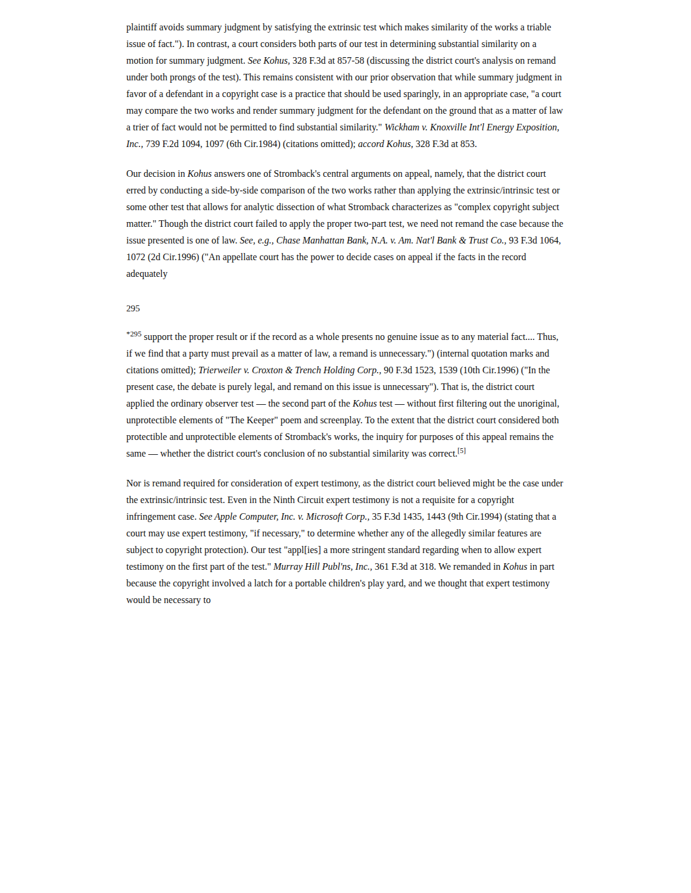plaintiff avoids summary judgment by satisfying the extrinsic test which makes similarity of the works a triable issue of fact."). In contrast, a court considers both parts of our test in determining substantial similarity on a motion for summary judgment. See Kohus, 328 F.3d at 857-58 (discussing the district court's analysis on remand under both prongs of the test). This remains consistent with our prior observation that while summary judgment in favor of a defendant in a copyright case is a practice that should be used sparingly, in an appropriate case, "a court may compare the two works and render summary judgment for the defendant on the ground that as a matter of law a trier of fact would not be permitted to find substantial similarity." Wickham v. Knoxville Int'l Energy Exposition, Inc., 739 F.2d 1094, 1097 (6th Cir.1984) (citations omitted); accord Kohus, 328 F.3d at 853.
Our decision in Kohus answers one of Stromback's central arguments on appeal, namely, that the district court erred by conducting a side-by-side comparison of the two works rather than applying the extrinsic/intrinsic test or some other test that allows for analytic dissection of what Stromback characterizes as "complex copyright subject matter." Though the district court failed to apply the proper two-part test, we need not remand the case because the issue presented is one of law. See, e.g., Chase Manhattan Bank, N.A. v. Am. Nat'l Bank & Trust Co., 93 F.3d 1064, 1072 (2d Cir.1996) ("An appellate court has the power to decide cases on appeal if the facts in the record adequately
295
*295 support the proper result or if the record as a whole presents no genuine issue as to any material fact.... Thus, if we find that a party must prevail as a matter of law, a remand is unnecessary.") (internal quotation marks and citations omitted); Trierweiler v. Croxton & Trench Holding Corp., 90 F.3d 1523, 1539 (10th Cir.1996) ("In the present case, the debate is purely legal, and remand on this issue is unnecessary"). That is, the district court applied the ordinary observer test — the second part of the Kohus test — without first filtering out the unoriginal, unprotectible elements of "The Keeper" poem and screenplay. To the extent that the district court considered both protectible and unprotectible elements of Stromback's works, the inquiry for purposes of this appeal remains the same — whether the district court's conclusion of no substantial similarity was correct.[5]
Nor is remand required for consideration of expert testimony, as the district court believed might be the case under the extrinsic/intrinsic test. Even in the Ninth Circuit expert testimony is not a requisite for a copyright infringement case. See Apple Computer, Inc. v. Microsoft Corp., 35 F.3d 1435, 1443 (9th Cir.1994) (stating that a court may use expert testimony, "if necessary," to determine whether any of the allegedly similar features are subject to copyright protection). Our test "appl[ies] a more stringent standard regarding when to allow expert testimony on the first part of the test." Murray Hill Publ'ns, Inc., 361 F.3d at 318. We remanded in Kohus in part because the copyright involved a latch for a portable children's play yard, and we thought that expert testimony would be necessary to